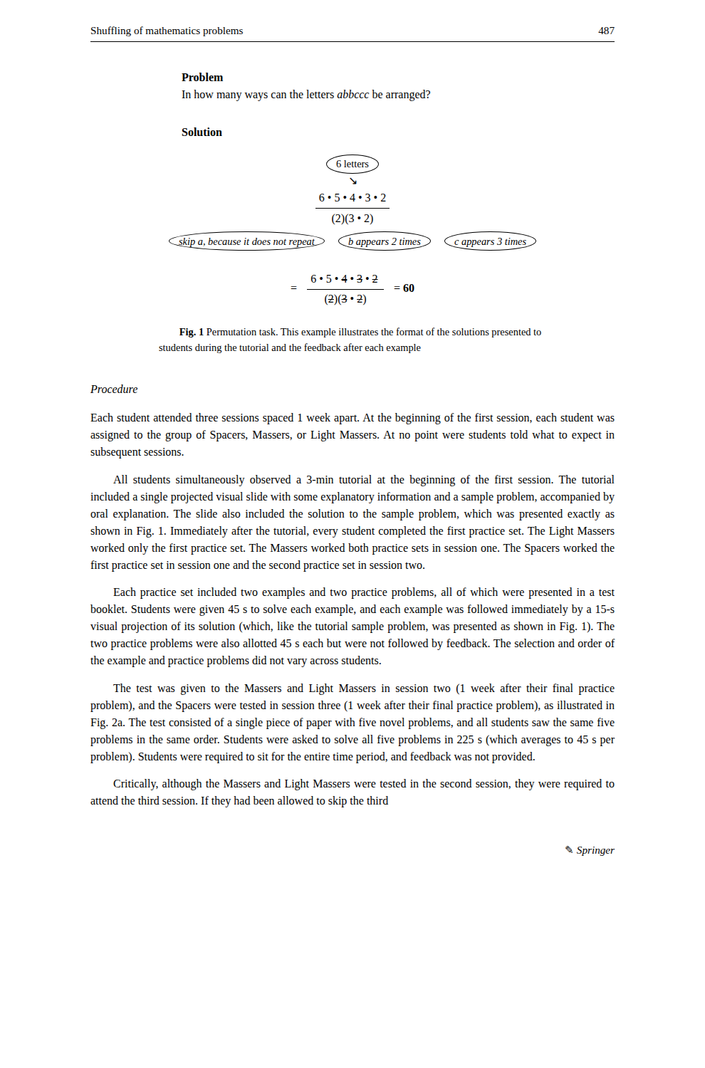Shuffling of mathematics problems 487
Problem
In how many ways can the letters abbccc be arranged?
Solution
6 letters ↘
6 • 5 • 4 • 3 • 2 (2)(3 • 2)
skip a, because it does not repeat b appears 2 times c appears 3 times
= 6 • 5 • 4 • 3 • 2 (2)(3 • 2) = 60
Fig. 1 Permutation task. This example illustrates the format of the solutions presented to students during the tutorial and the feedback after each example
Procedure
Each student attended three sessions spaced 1 week apart. At the beginning of the first session, each student was assigned to the group of Spacers, Massers, or Light Massers. At no point were students told what to expect in subsequent sessions.
All students simultaneously observed a 3-min tutorial at the beginning of the first session. The tutorial included a single projected visual slide with some explanatory information and a sample problem, accompanied by oral explanation. The slide also included the solution to the sample problem, which was presented exactly as shown in Fig. 1. Immediately after the tutorial, every student completed the first practice set. The Light Massers worked only the first practice set. The Massers worked both practice sets in session one. The Spacers worked the first practice set in session one and the second practice set in session two.
Each practice set included two examples and two practice problems, all of which were presented in a test booklet. Students were given 45 s to solve each example, and each example was followed immediately by a 15-s visual projection of its solution (which, like the tutorial sample problem, was presented as shown in Fig. 1). The two practice problems were also allotted 45 s each but were not followed by feedback. The selection and order of the example and practice problems did not vary across students.
The test was given to the Massers and Light Massers in session two (1 week after their final practice problem), and the Spacers were tested in session three (1 week after their final practice problem), as illustrated in Fig. 2a. The test consisted of a single piece of paper with five novel problems, and all students saw the same five problems in the same order. Students were asked to solve all five problems in 225 s (which averages to 45 s per problem). Students were required to sit for the entire time period, and feedback was not provided.
Critically, although the Massers and Light Massers were tested in the second session, they were required to attend the third session. If they had been allowed to skip the third
✎ Springer